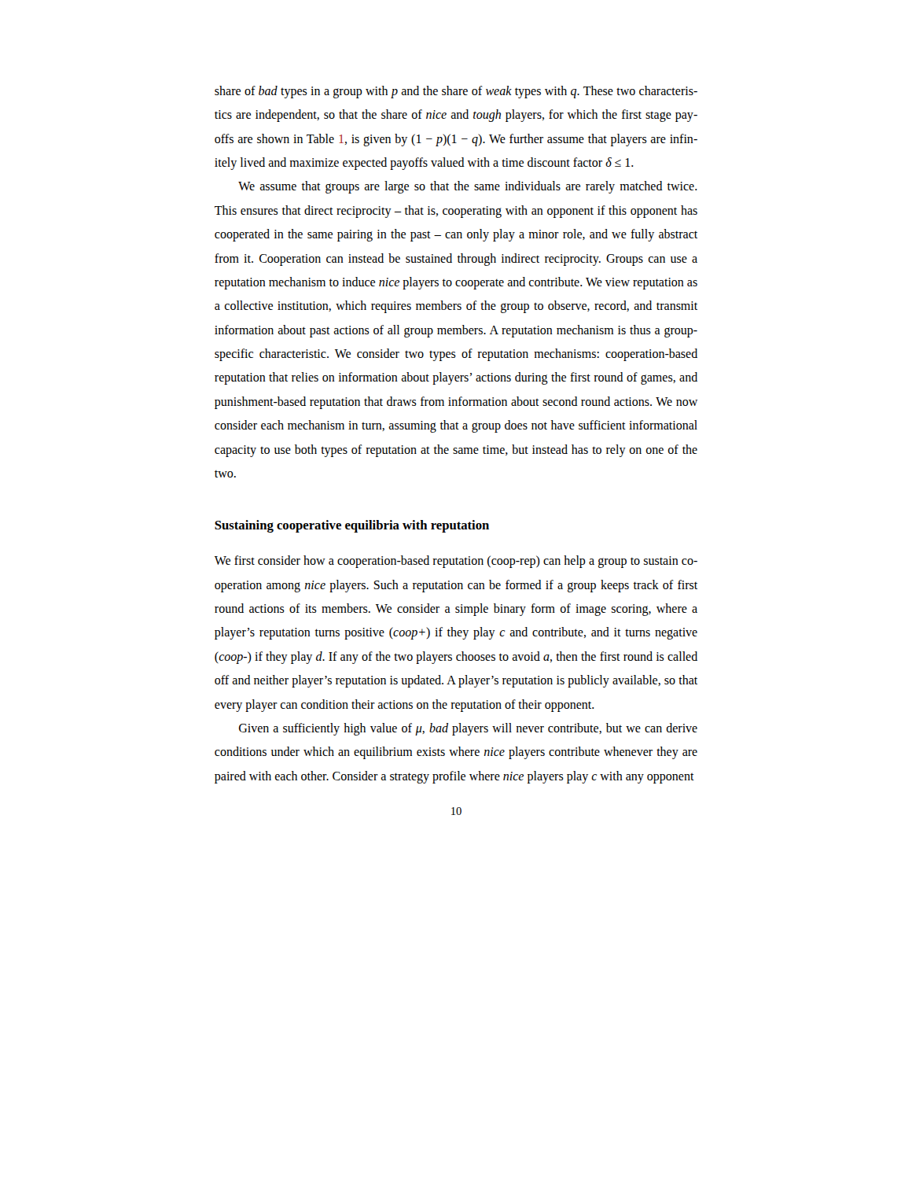share of bad types in a group with p and the share of weak types with q. These two characteristics are independent, so that the share of nice and tough players, for which the first stage payoffs are shown in Table 1, is given by (1 − p)(1 − q). We further assume that players are infinitely lived and maximize expected payoffs valued with a time discount factor δ ≤ 1.
We assume that groups are large so that the same individuals are rarely matched twice. This ensures that direct reciprocity – that is, cooperating with an opponent if this opponent has cooperated in the same pairing in the past – can only play a minor role, and we fully abstract from it. Cooperation can instead be sustained through indirect reciprocity. Groups can use a reputation mechanism to induce nice players to cooperate and contribute. We view reputation as a collective institution, which requires members of the group to observe, record, and transmit information about past actions of all group members. A reputation mechanism is thus a group-specific characteristic. We consider two types of reputation mechanisms: cooperation-based reputation that relies on information about players’ actions during the first round of games, and punishment-based reputation that draws from information about second round actions. We now consider each mechanism in turn, assuming that a group does not have sufficient informational capacity to use both types of reputation at the same time, but instead has to rely on one of the two.
Sustaining cooperative equilibria with reputation
We first consider how a cooperation-based reputation (coop-rep) can help a group to sustain cooperation among nice players. Such a reputation can be formed if a group keeps track of first round actions of its members. We consider a simple binary form of image scoring, where a player’s reputation turns positive (coop+) if they play c and contribute, and it turns negative (coop-) if they play d. If any of the two players chooses to avoid a, then the first round is called off and neither player’s reputation is updated. A player’s reputation is publicly available, so that every player can condition their actions on the reputation of their opponent.
Given a sufficiently high value of μ, bad players will never contribute, but we can derive conditions under which an equilibrium exists where nice players contribute whenever they are paired with each other. Consider a strategy profile where nice players play c with any opponent
10